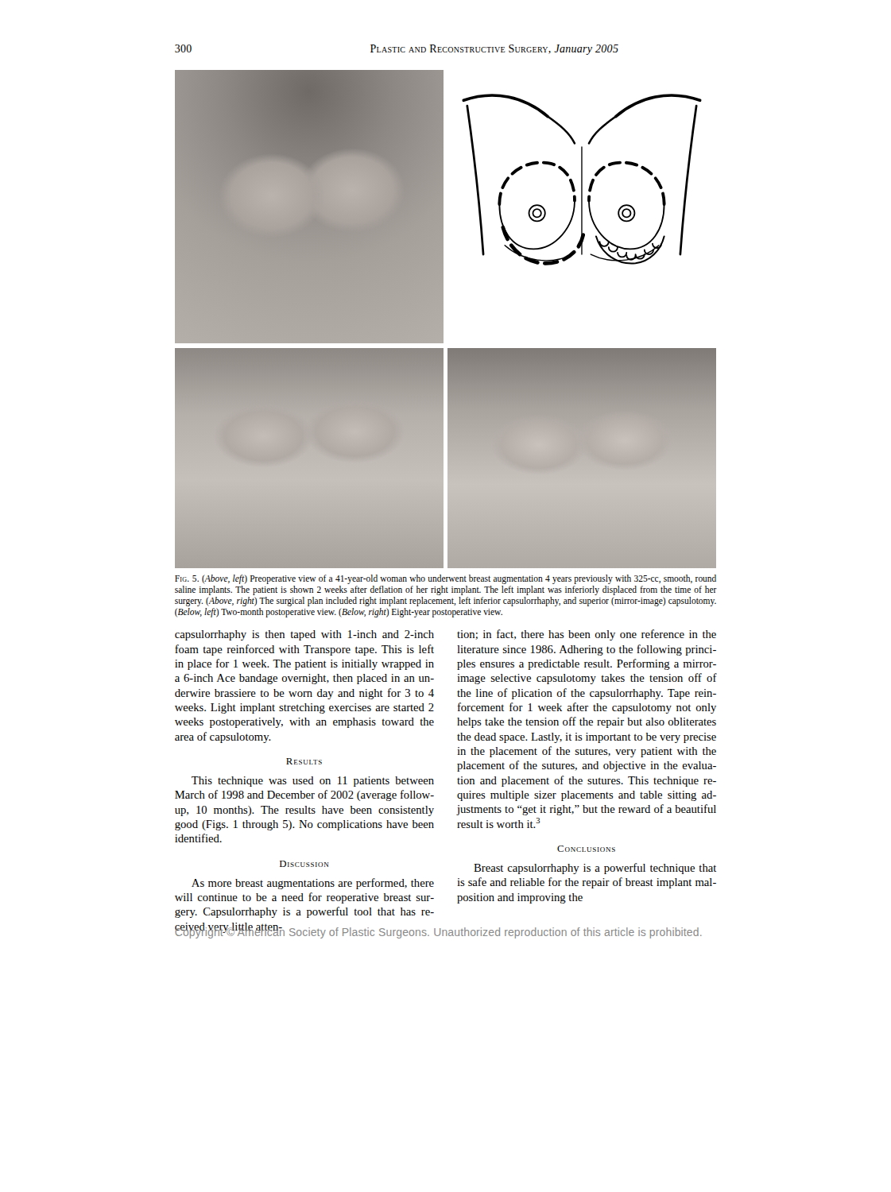300
Plastic and Reconstructive Surgery, January 2005
Fig. 5. (Above, left) Preoperative view of a 41-year-old woman who underwent breast augmentation 4 years previously with 325-cc, smooth, round saline implants. The patient is shown 2 weeks after deflation of her right implant. The left implant was inferiorly displaced from the time of her surgery. (Above, right) The surgical plan included right implant replacement, left inferior capsulorrhaphy, and superior (mirror-image) capsulotomy. (Below, left) Two-month postoperative view. (Below, right) Eight-year postoperative view.
capsulorrhaphy is then taped with 1-inch and 2-inch foam tape reinforced with Transpore tape. This is left in place for 1 week. The patient is initially wrapped in a 6-inch Ace bandage overnight, then placed in an underwire brassiere to be worn day and night for 3 to 4 weeks. Light implant stretching exercises are started 2 weeks postoperatively, with an emphasis toward the area of capsulotomy.
Results
This technique was used on 11 patients between March of 1998 and December of 2002 (average follow-up, 10 months). The results have been consistently good (Figs. 1 through 5). No complications have been identified.
Discussion
As more breast augmentations are performed, there will continue to be a need for reoperative breast surgery. Capsulorrhaphy is a powerful tool that has received very little atten-
tion; in fact, there has been only one reference in the literature since 1986. Adhering to the following principles ensures a predictable result. Performing a mirror-image selective capsulotomy takes the tension off of the line of plication of the capsulorrhaphy. Tape reinforcement for 1 week after the capsulotomy not only helps take the tension off the repair but also obliterates the dead space. Lastly, it is important to be very precise in the placement of the sutures, very patient with the placement of the sutures, and objective in the evaluation and placement of the sutures. This technique requires multiple sizer placements and table sitting adjustments to “get it right,” but the reward of a beautiful result is worth it.3
Conclusions
Breast capsulorrhaphy is a powerful technique that is safe and reliable for the repair of breast implant malposition and improving the
Copyright © American Society of Plastic Surgeons. Unauthorized reproduction of this article is prohibited.